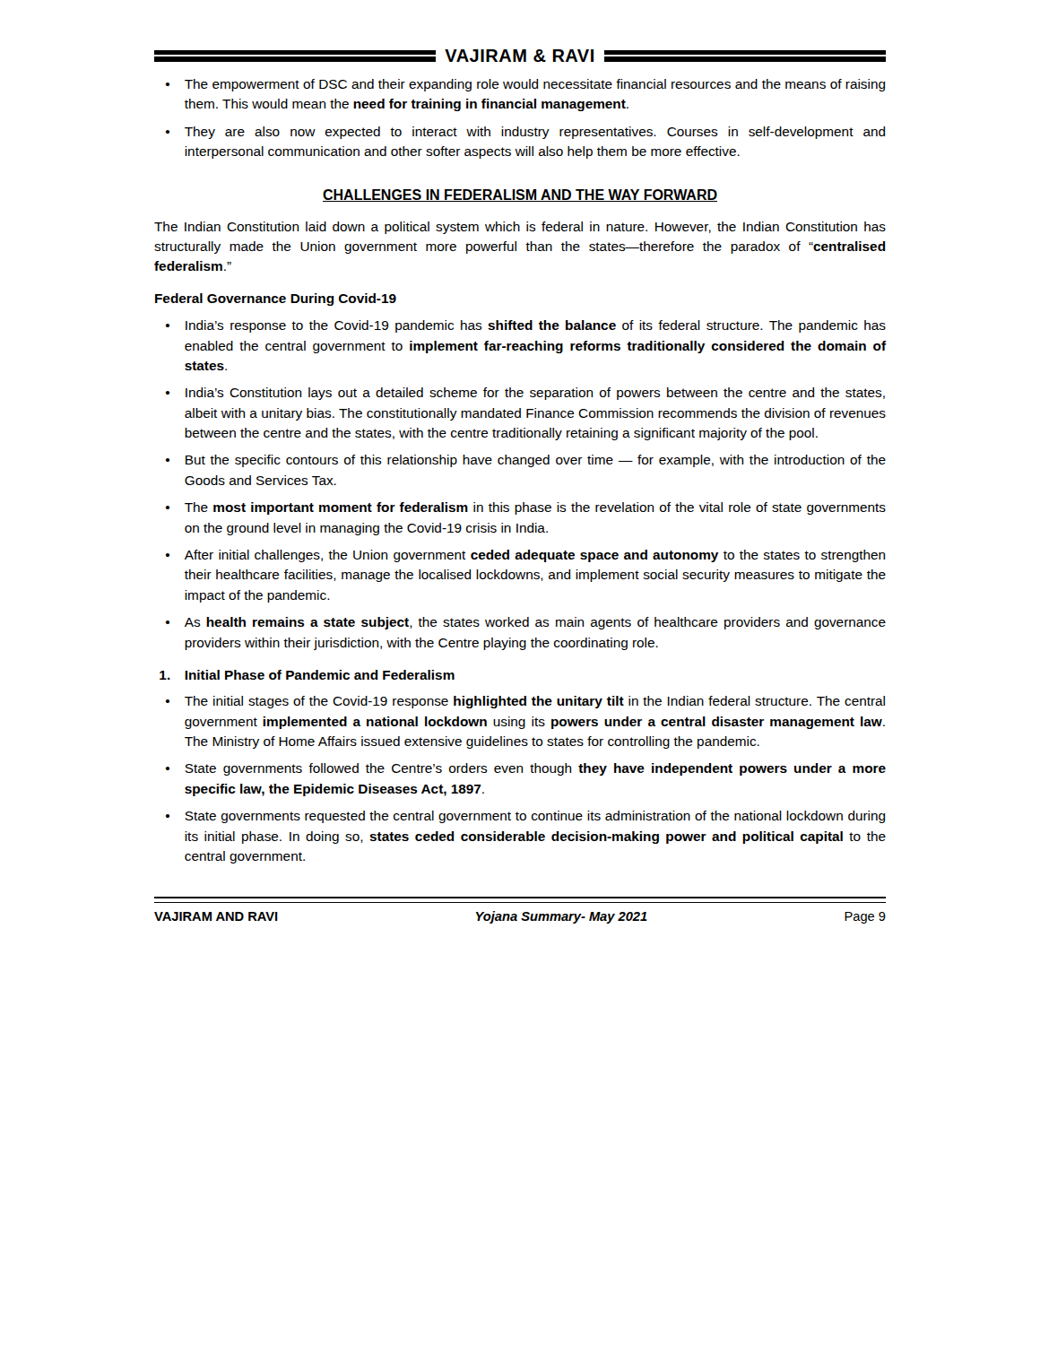VAJIRAM & RAVI
The empowerment of DSC and their expanding role would necessitate financial resources and the means of raising them. This would mean the need for training in financial management.
They are also now expected to interact with industry representatives. Courses in self-development and interpersonal communication and other softer aspects will also help them be more effective.
CHALLENGES IN FEDERALISM AND THE WAY FORWARD
The Indian Constitution laid down a political system which is federal in nature. However, the Indian Constitution has structurally made the Union government more powerful than the states—therefore the paradox of “centralised federalism.”
Federal Governance During Covid-19
India’s response to the Covid-19 pandemic has shifted the balance of its federal structure. The pandemic has enabled the central government to implement far-reaching reforms traditionally considered the domain of states.
India’s Constitution lays out a detailed scheme for the separation of powers between the centre and the states, albeit with a unitary bias. The constitutionally mandated Finance Commission recommends the division of revenues between the centre and the states, with the centre traditionally retaining a significant majority of the pool.
But the specific contours of this relationship have changed over time — for example, with the introduction of the Goods and Services Tax.
The most important moment for federalism in this phase is the revelation of the vital role of state governments on the ground level in managing the Covid-19 crisis in India.
After initial challenges, the Union government ceded adequate space and autonomy to the states to strengthen their healthcare facilities, manage the localised lockdowns, and implement social security measures to mitigate the impact of the pandemic.
As health remains a state subject, the states worked as main agents of healthcare providers and governance providers within their jurisdiction, with the Centre playing the coordinating role.
Initial Phase of Pandemic and Federalism
The initial stages of the Covid-19 response highlighted the unitary tilt in the Indian federal structure. The central government implemented a national lockdown using its powers under a central disaster management law. The Ministry of Home Affairs issued extensive guidelines to states for controlling the pandemic.
State governments followed the Centre’s orders even though they have independent powers under a more specific law, the Epidemic Diseases Act, 1897.
State governments requested the central government to continue its administration of the national lockdown during its initial phase. In doing so, states ceded considerable decision-making power and political capital to the central government.
VAJIRAM AND RAVI Yojana Summary- May 2021 Page 9